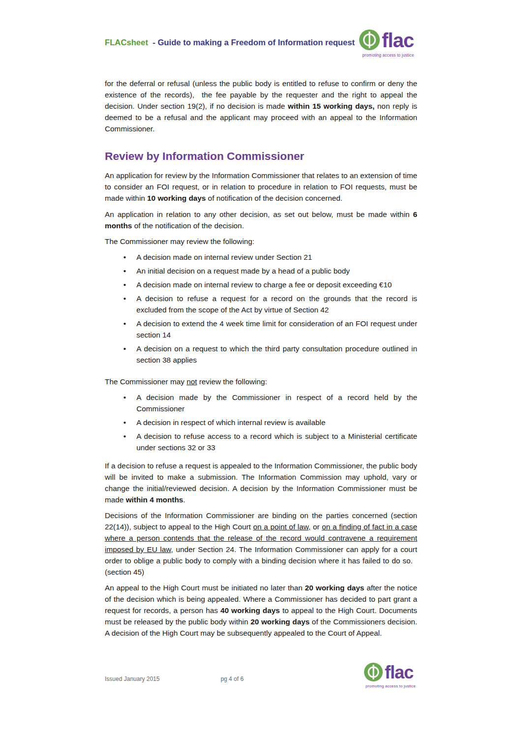FLACsheet - Guide to making a Freedom of Information request
flac
promoting access to justice
for the deferral or refusal (unless the public body is entitled to refuse to confirm or deny the existence of the records), the fee payable by the requester and the right to appeal the decision. Under section 19(2), if no decision is made within 15 working days, non reply is deemed to be a refusal and the applicant may proceed with an appeal to the Information Commissioner.
Review by Information Commissioner
An application for review by the Information Commissioner that relates to an extension of time to consider an FOI request, or in relation to procedure in relation to FOI requests, must be made within 10 working days of notification of the decision concerned.
An application in relation to any other decision, as set out below, must be made within 6 months of the notification of the decision.
The Commissioner may review the following:
A decision made on internal review under Section 21
An initial decision on a request made by a head of a public body
A decision made on internal review to charge a fee or deposit exceeding €10
A decision to refuse a request for a record on the grounds that the record is excluded from the scope of the Act by virtue of Section 42
A decision to extend the 4 week time limit for consideration of an FOI request under section 14
A decision on a request to which the third party consultation procedure outlined in section 38 applies
The Commissioner may not review the following:
A decision made by the Commissioner in respect of a record held by the Commissioner
A decision in respect of which internal review is available
A decision to refuse access to a record which is subject to a Ministerial certificate under sections 32 or 33
If a decision to refuse a request is appealed to the Information Commissioner, the public body will be invited to make a submission. The Information Commission may uphold, vary or change the initial/reviewed decision. A decision by the Information Commissioner must be made within 4 months.
Decisions of the Information Commissioner are binding on the parties concerned (section 22(14)), subject to appeal to the High Court on a point of law, or on a finding of fact in a case where a person contends that the release of the record would contravene a requirement imposed by EU law, under Section 24. The Information Commissioner can apply for a court order to oblige a public body to comply with a binding decision where it has failed to do so. (section 45)
An appeal to the High Court must be initiated no later than 20 working days after the notice of the decision which is being appealed. Where a Commissioner has decided to part grant a request for records, a person has 40 working days to appeal to the High Court. Documents must be released by the public body within 20 working days of the Commissioners decision. A decision of the High Court may be subsequently appealed to the Court of Appeal.
Issued January 2015
pg 4 of 6
flac
promoting access to justice